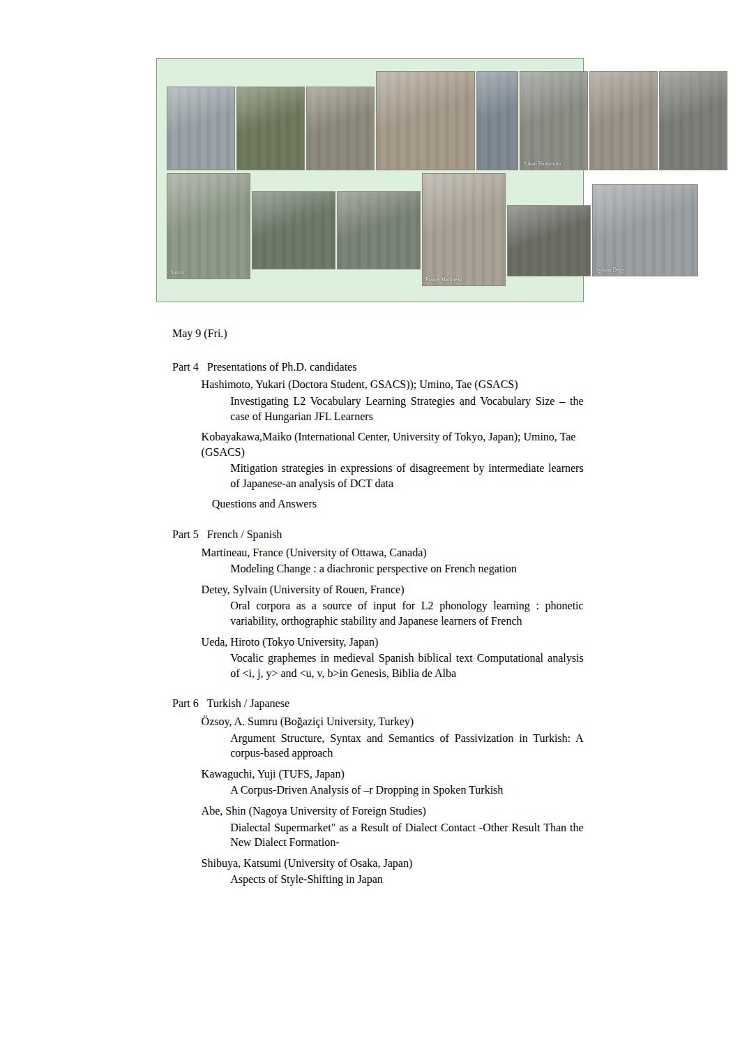Yukari Hashimoto
Sumru
France Martineau
Sylvain Detey
May 9 (Fri.)
Part 4 Presentations of Ph.D. candidates
Hashimoto, Yukari (Doctora Student, GSACS)); Umino, Tae (GSACS)
Investigating L2 Vocabulary Learning Strategies and Vocabulary Size – the case of Hungarian JFL Learners
Kobayakawa,Maiko (International Center, University of Tokyo, Japan); Umino, Tae (GSACS)
Mitigation strategies in expressions of disagreement by intermediate learners of Japanese-an analysis of DCT data
Questions and Answers
Part 5 French / Spanish
Martineau, France (University of Ottawa, Canada)
Modeling Change : a diachronic perspective on French negation
Detey, Sylvain (University of Rouen, France)
Oral corpora as a source of input for L2 phonology learning : phonetic variability, orthographic stability and Japanese learners of French
Ueda, Hiroto (Tokyo University, Japan)
Vocalic graphemes in medieval Spanish biblical text Computational analysis of <i, j, y> and <u, v, b>in Genesis, Biblia de Alba
Part 6 Turkish / Japanese
Özsoy, A. Sumru (Boğaziçi University, Turkey)
Argument Structure, Syntax and Semantics of Passivization in Turkish: A corpus-based approach
Kawaguchi, Yuji (TUFS, Japan)
A Corpus-Driven Analysis of –r Dropping in Spoken Turkish
Abe, Shin (Nagoya University of Foreign Studies)
Dialectal Supermarket" as a Result of Dialect Contact -Other Result Than the New Dialect Formation-
Shibuya, Katsumi (University of Osaka, Japan)
Aspects of Style-Shifting in Japan